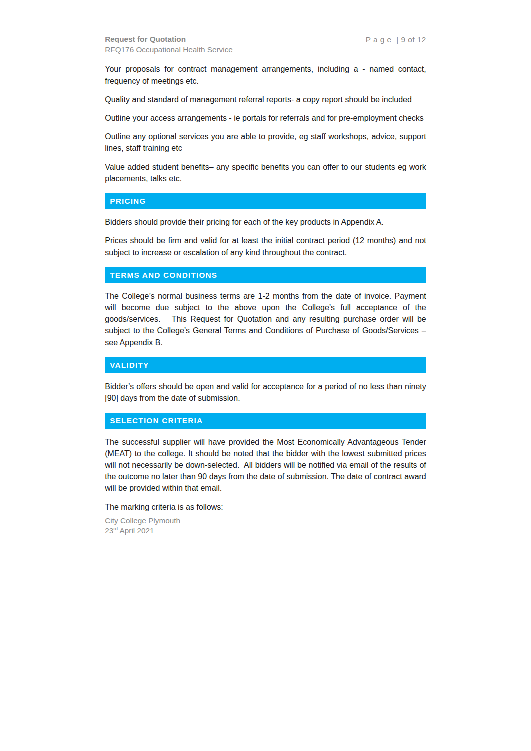Request for Quotation
RFQ176 Occupational Health Service
P a g e | 9 of 12
Your proposals for contract management arrangements, including a - named contact, frequency of meetings etc.
Quality and standard of management referral reports- a copy report should be included
Outline your access arrangements - ie portals for referrals and for pre-employment checks
Outline any optional services you are able to provide, eg staff workshops, advice, support lines, staff training etc
Value added student benefits– any specific benefits you can offer to our students eg work placements, talks etc.
PRICING
Bidders should provide their pricing for each of the key products in Appendix A.
Prices should be firm and valid for at least the initial contract period (12 months) and not subject to increase or escalation of any kind throughout the contract.
TERMS AND CONDITIONS
The College’s normal business terms are 1-2 months from the date of invoice. Payment will become due subject to the above upon the College’s full acceptance of the goods/services. This Request for Quotation and any resulting purchase order will be subject to the College’s General Terms and Conditions of Purchase of Goods/Services – see Appendix B.
VALIDITY
Bidder’s offers should be open and valid for acceptance for a period of no less than ninety [90] days from the date of submission.
SELECTION CRITERIA
The successful supplier will have provided the Most Economically Advantageous Tender (MEAT) to the college. It should be noted that the bidder with the lowest submitted prices will not necessarily be down-selected. All bidders will be notified via email of the results of the outcome no later than 90 days from the date of submission. The date of contract award will be provided within that email.
The marking criteria is as follows:
City College Plymouth
23rd April 2021